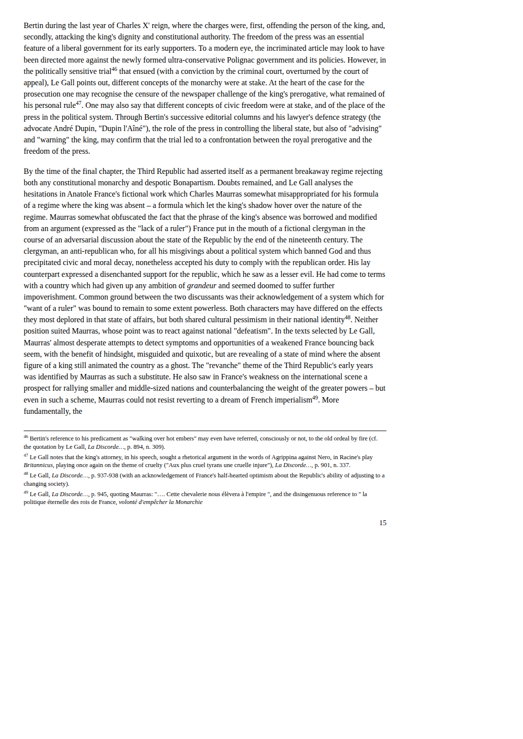Bertin during the last year of Charles X' reign, where the charges were, first, offending the person of the king, and, secondly, attacking the king's dignity and constitutional authority. The freedom of the press was an essential feature of a liberal government for its early supporters. To a modern eye, the incriminated article may look to have been directed more against the newly formed ultra-conservative Polignac government and its policies. However, in the politically sensitive trial46 that ensued (with a conviction by the criminal court, overturned by the court of appeal), Le Gall points out, different concepts of the monarchy were at stake. At the heart of the case for the prosecution one may recognise the censure of the newspaper challenge of the king's prerogative, what remained of his personal rule47. One may also say that different concepts of civic freedom were at stake, and of the place of the press in the political system. Through Bertin's successive editorial columns and his lawyer's defence strategy (the advocate André Dupin, "Dupin l'Aîné"), the role of the press in controlling the liberal state, but also of "advising" and "warning" the king, may confirm that the trial led to a confrontation between the royal prerogative and the freedom of the press.
By the time of the final chapter, the Third Republic had asserted itself as a permanent breakaway regime rejecting both any constitutional monarchy and despotic Bonapartism. Doubts remained, and Le Gall analyses the hesitations in Anatole France's fictional work which Charles Maurras somewhat misappropriated for his formula of a regime where the king was absent – a formula which let the king's shadow hover over the nature of the regime. Maurras somewhat obfuscated the fact that the phrase of the king's absence was borrowed and modified from an argument (expressed as the "lack of a ruler") France put in the mouth of a fictional clergyman in the course of an adversarial discussion about the state of the Republic by the end of the nineteenth century. The clergyman, an anti-republican who, for all his misgivings about a political system which banned God and thus precipitated civic and moral decay, nonetheless accepted his duty to comply with the republican order. His lay counterpart expressed a disenchanted support for the republic, which he saw as a lesser evil. He had come to terms with a country which had given up any ambition of grandeur and seemed doomed to suffer further impoverishment. Common ground between the two discussants was their acknowledgement of a system which for "want of a ruler" was bound to remain to some extent powerless. Both characters may have differed on the effects they most deplored in that state of affairs, but both shared cultural pessimism in their national identity48. Neither position suited Maurras, whose point was to react against national "defeatism". In the texts selected by Le Gall, Maurras' almost desperate attempts to detect symptoms and opportunities of a weakened France bouncing back seem, with the benefit of hindsight, misguided and quixotic, but are revealing of a state of mind where the absent figure of a king still animated the country as a ghost. The "revanche" theme of the Third Republic's early years was identified by Maurras as such a substitute. He also saw in France's weakness on the international scene a prospect for rallying smaller and middle-sized nations and counterbalancing the weight of the greater powers – but even in such a scheme, Maurras could not resist reverting to a dream of French imperialism49. More fundamentally, the
46 Bertin's reference to his predicament as "walking over hot embers" may even have referred, consciously or not, to the old ordeal by fire (cf. the quotation by Le Gall, La Discorde…, p. 894, n. 309).
47 Le Gall notes that the king's attorney, in his speech, sought a rhetorical argument in the words of Agrippina against Nero, in Racine's play Britannicus, playing once again on the theme of cruelty ("Aux plus cruel tyrans une cruelle injure"), La Discorde…, p. 901, n. 337.
48 Le Gall, La Discorde…, p. 937-938 (with an acknowledgement of France's half-hearted optimism about the Republic's ability of adjusting to a changing society).
49 Le Gall, La Discorde…, p. 945, quoting Maurras: "…. Cette chevalerie nous élèvera à l'empire ", and the disingenuous reference to " la politique éternelle des rois de France, volonté d'empêcher la Monarchie
15